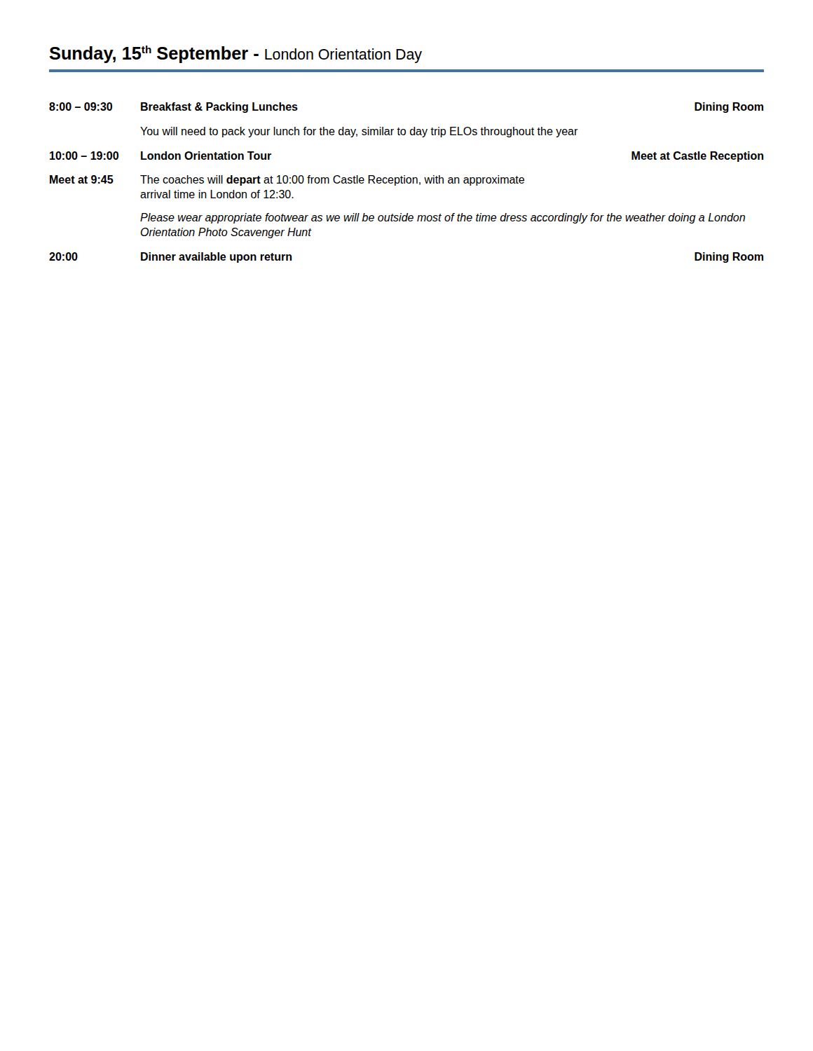Sunday, 15th September - London Orientation Day
| 8:00 – 09:30 | Breakfast & Packing Lunches | Dining Room |
| | You will need to pack your lunch for the day, similar to day trip ELOs throughout the year |
| 10:00 – 19:00 | London Orientation Tour | Meet at Castle Reception |
| Meet at 9:45 | The coaches will depart at 10:00 from Castle Reception, with an approximate arrival time in London of 12:30. Please wear appropriate footwear as we will be outside most of the time dress accordingly for the weather doing a London Orientation Photo Scavenger Hunt |
| 20:00 | Dinner available upon return | Dining Room |